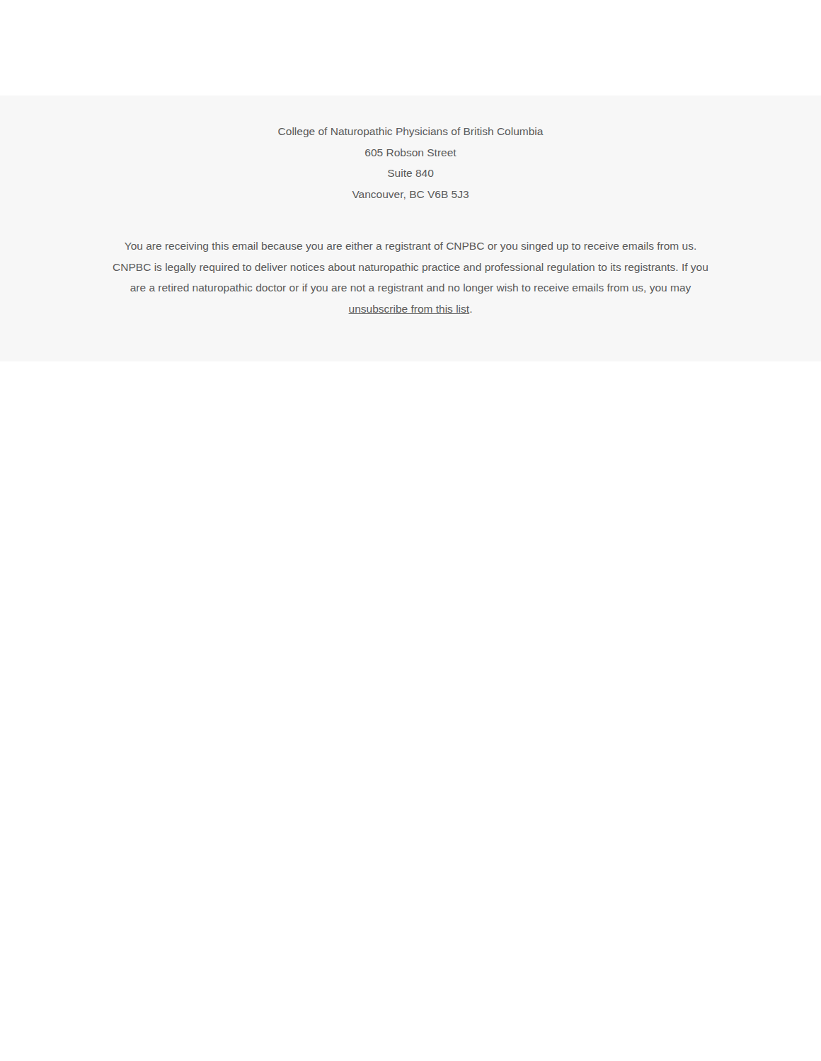College of Naturopathic Physicians of British Columbia
605 Robson Street
Suite 840
Vancouver, BC V6B 5J3
You are receiving this email because you are either a registrant of CNPBC or you singed up to receive emails from us. CNPBC is legally required to deliver notices about naturopathic practice and professional regulation to its registrants. If you are a retired naturopathic doctor or if you are not a registrant and no longer wish to receive emails from us, you may unsubscribe from this list.